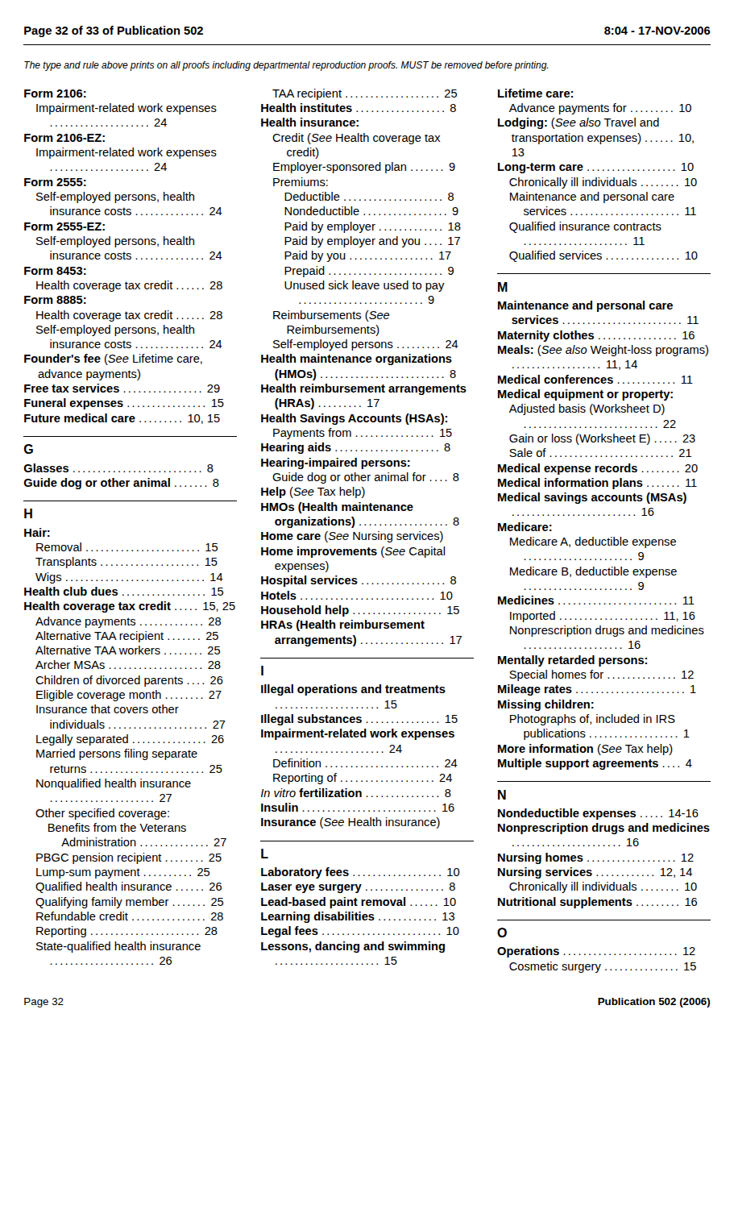Page 32 of 33 of Publication 502 8:04 - 17-NOV-2006
The type and rule above prints on all proofs including departmental reproduction proofs. MUST be removed before printing.
Form 2106:
Impairment-related work expenses .................... 24
Form 2106-EZ:
Impairment-related work expenses .................... 24
Form 2555:
Self-employed persons, health insurance costs .............. 24
Form 2555-EZ:
Self-employed persons, health insurance costs .............. 24
Form 8453:
Health coverage tax credit ...... 28
Form 8885:
Health coverage tax credit ...... 28
Self-employed persons, health insurance costs .............. 24
Founder's fee (See Lifetime care, advance payments)
Free tax services ................ 29
Funeral expenses ................ 15
Future medical care ......... 10, 15
G
Glasses .......................... 8
Guide dog or other animal ....... 8
H
Hair:
Removal ....................... 15
Transplants .................... 15
Wigs ............................ 14
Health club dues ................. 15
Health coverage tax credit ..... 15, 25
Advance payments ............. 28
Alternative TAA recipient ....... 25
Alternative TAA workers ........ 25
Archer MSAs ................... 28
Children of divorced parents .... 26
Eligible coverage month ........ 27
Insurance that covers other individuals .................... 27
Legally separated ............... 26
Married persons filing separate returns ....................... 25
Nonqualified health insurance ..................... 27
Other specified coverage:
Benefits from the Veterans Administration .............. 27
PBGC pension recipient ........ 25
Lump-sum payment .......... 25
Qualified health insurance ...... 26
Qualifying family member ....... 25
Refundable credit ............... 28
Reporting ...................... 28
State-qualified health insurance ..................... 26
TAA recipient ................... 25
Health institutes .................. 8
Health insurance:
Credit (See Health coverage tax credit)
Employer-sponsored plan ....... 9
Premiums:
Deductible .................... 8
Nondeductible ................. 9
Paid by employer ............. 18
Paid by employer and you .... 17
Paid by you ................. 17
Prepaid ....................... 9
Unused sick leave used to pay ......................... 9
Reimbursements (See Reimbursements)
Self-employed persons ......... 24
Health maintenance organizations (HMOs) ......................... 8
Health reimbursement arrangements (HRAs) ......... 17
Health Savings Accounts (HSAs):
Payments from ................ 15
Hearing aids ..................... 8
Hearing-impaired persons:
Guide dog or other animal for .... 8
Help (See Tax help)
HMOs (Health maintenance organizations) .................. 8
Home care (See Nursing services)
Home improvements (See Capital expenses)
Hospital services ................. 8
Hotels ........................... 10
Household help .................. 15
HRAs (Health reimbursement arrangements) ................. 17
I
Illegal operations and treatments ..................... 15
Illegal substances ............... 15
Impairment-related work expenses ...................... 24
Definition ....................... 24
Reporting of ................... 24
In vitro fertilization ............... 8
Insulin ........................... 16
Insurance (See Health insurance)
L
Laboratory fees .................. 10
Laser eye surgery ................ 8
Lead-based paint removal ...... 10
Learning disabilities ............ 13
Legal fees ........................ 10
Lessons, dancing and swimming ..................... 15
Lifetime care:
Advance payments for ......... 10
Lodging: (See also Travel and transportation expenses) ...... 10, 13
Long-term care .................. 10
Chronically ill individuals ........ 10
Maintenance and personal care services ...................... 11
Qualified insurance contracts ..................... 11
Qualified services ............... 10
M
Maintenance and personal care services ........................ 11
Maternity clothes ................ 16
Meals: (See also Weight-loss programs) .................. 11, 14
Medical conferences ............ 11
Medical equipment or property:
Adjusted basis (Worksheet D) ........................... 22
Gain or loss (Worksheet E) ..... 23
Sale of ......................... 21
Medical expense records ........ 20
Medical information plans ....... 11
Medical savings accounts (MSAs) ......................... 16
Medicare:
Medicare A, deductible expense ...................... 9
Medicare B, deductible expense ...................... 9
Medicines ........................ 11
Imported .................... 11, 16
Nonprescription drugs and medicines .................... 16
Mentally retarded persons:
Special homes for .............. 12
Mileage rates ...................... 1
Missing children:
Photographs of, included in IRS publications .................. 1
More information (See Tax help)
Multiple support agreements .... 4
N
Nondeductible expenses ..... 14-16
Nonprescription drugs and medicines ...................... 16
Nursing homes .................. 12
Nursing services ............ 12, 14
Chronically ill individuals ........ 10
Nutritional supplements ......... 16
O
Operations ....................... 12
Cosmetic surgery ............... 15
Page 32 Publication 502 (2006)